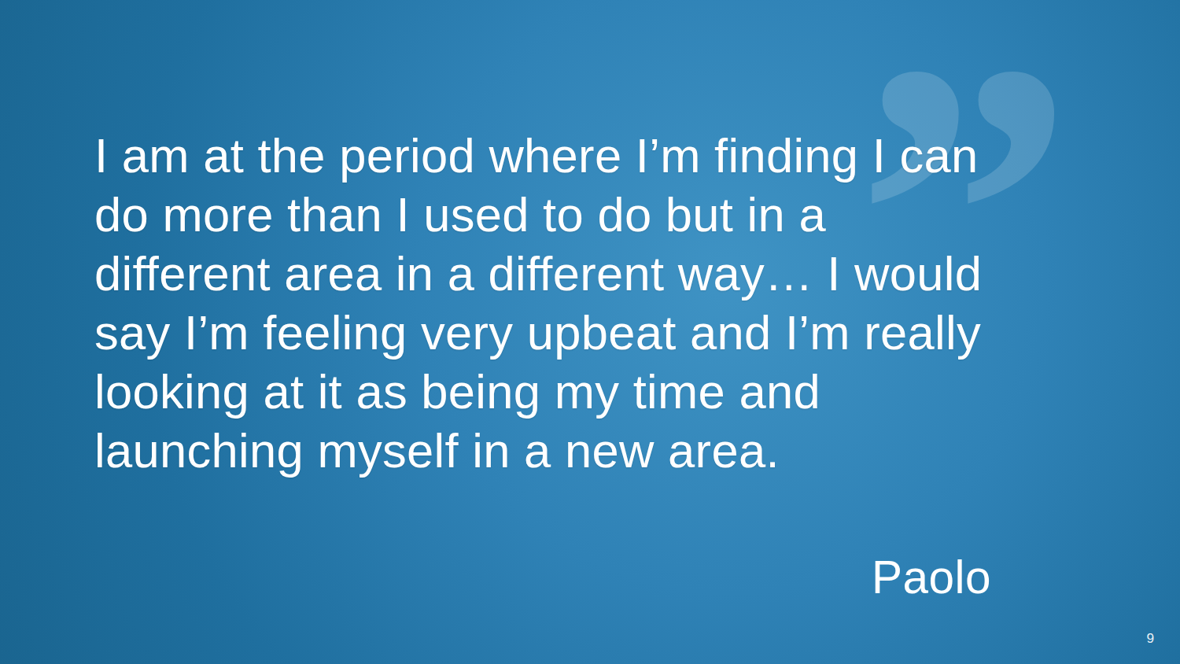”
I am at the period where I’m finding I can do more than I used to do but in a different area in a different way… I would say I’m feeling very upbeat and I’m really looking at it as being my time and launching myself in a new area.
Paolo
9